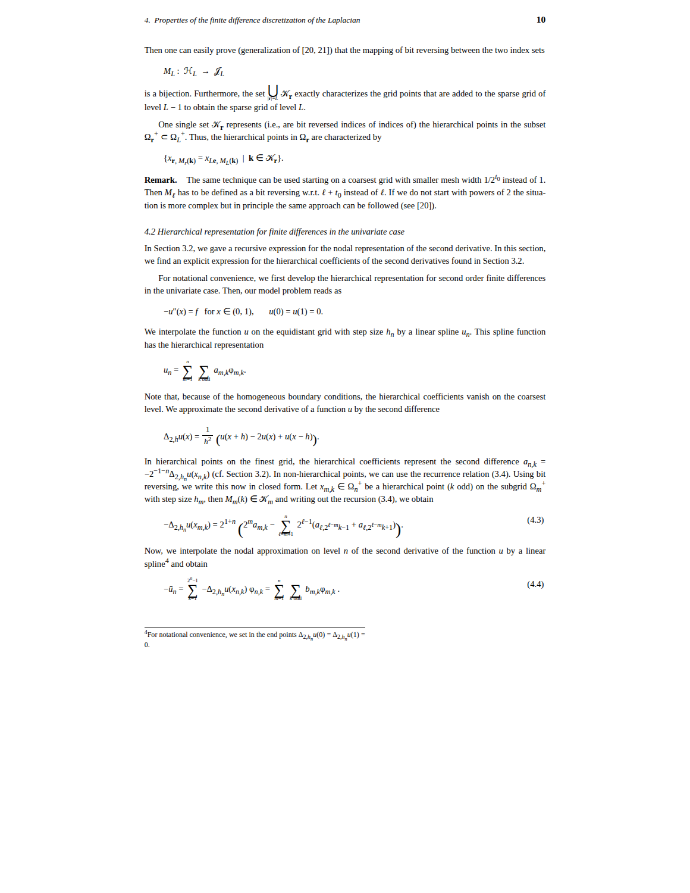4. Properties of the finite difference discretization of the Laplacian 10
Then one can easily prove (generalization of [20, 21]) that the mapping of bit reversing between the two index sets
ML : ℋL → 𝒥L
is a bijection. Furthermore, the set ⋃|r|=L 𝒦r exactly characterizes the grid points that are added to the sparse grid of level L − 1 to obtain the sparse grid of level L.
One single set 𝒦r represents (i.e., are bit reversed indices of indices of) the hierarchical points in the subset Ωr+ ⊂ ΩL+. Thus, the hierarchical points in Ωr are characterized by
{xr, Mr(k) = xLe, ML(k) | k ∈ 𝒦r}.
Remark. The same technique can be used starting on a coarsest grid with smaller mesh width 1/2t0 instead of 1. Then Mℓ has to be defined as a bit reversing w.r.t. ℓ + t0 instead of ℓ. If we do not start with powers of 2 the situation is more complex but in principle the same approach can be followed (see [20]).
4.2 Hierarchical representation for finite differences in the univariate case
In Section 3.2, we gave a recursive expression for the nodal representation of the second derivative. In this section, we find an explicit expression for the hierarchical coefficients of the second derivatives found in Section 3.2.
For notational convenience, we first develop the hierarchical representation for second order finite differences in the univariate case. Then, our model problem reads as
−u″(x) = f for x ∈ (0, 1), u(0) = u(1) = 0.
We interpolate the function u on the equidistant grid with step size hn by a linear spline un. This spline function has the hierarchical representation
un = n∑m=1 ∑k odd am,kφm,k.
Note that, because of the homogeneous boundary conditions, the hierarchical coefficients vanish on the coarsest level. We approximate the second derivative of a function u by the second difference
Δ2,hu(x) = 1 h2 (u(x + h) − 2u(x) + u(x − h)).
In hierarchical points on the finest grid, the hierarchical coefficients represent the second difference an,k = −2−1−nΔ2,hnu(xn,k) (cf. Section 3.2). In non-hierarchical points, we can use the recurrence relation (3.4). Using bit reversing, we write this now in closed form. Let xm,k ∈ Ωn+ be a hierarchical point (k odd) on the subgrid Ωm+ with step size hm, then Mm(k) ∈ 𝒦m and writing out the recursion (3.4), we obtain
(4.3) −Δ2,hnu(xm,k) = 21+n (2mam,k − n∑ℓ=m+1 2ℓ−1(aℓ,2ℓ−mk−1 + aℓ,2ℓ−mk+1)).
Now, we interpolate the nodal approximation on level n of the second derivative of the function u by a linear spline4 and obtain
(4.4) −ūn = 2n−1∑k=1 −Δ2,hnu(xn,k) φn,k = n∑m=1 ∑k odd bm,kφm,k .
4For notational convenience, we set in the end points Δ2,hnu(0) = Δ2,hnu(1) = 0.